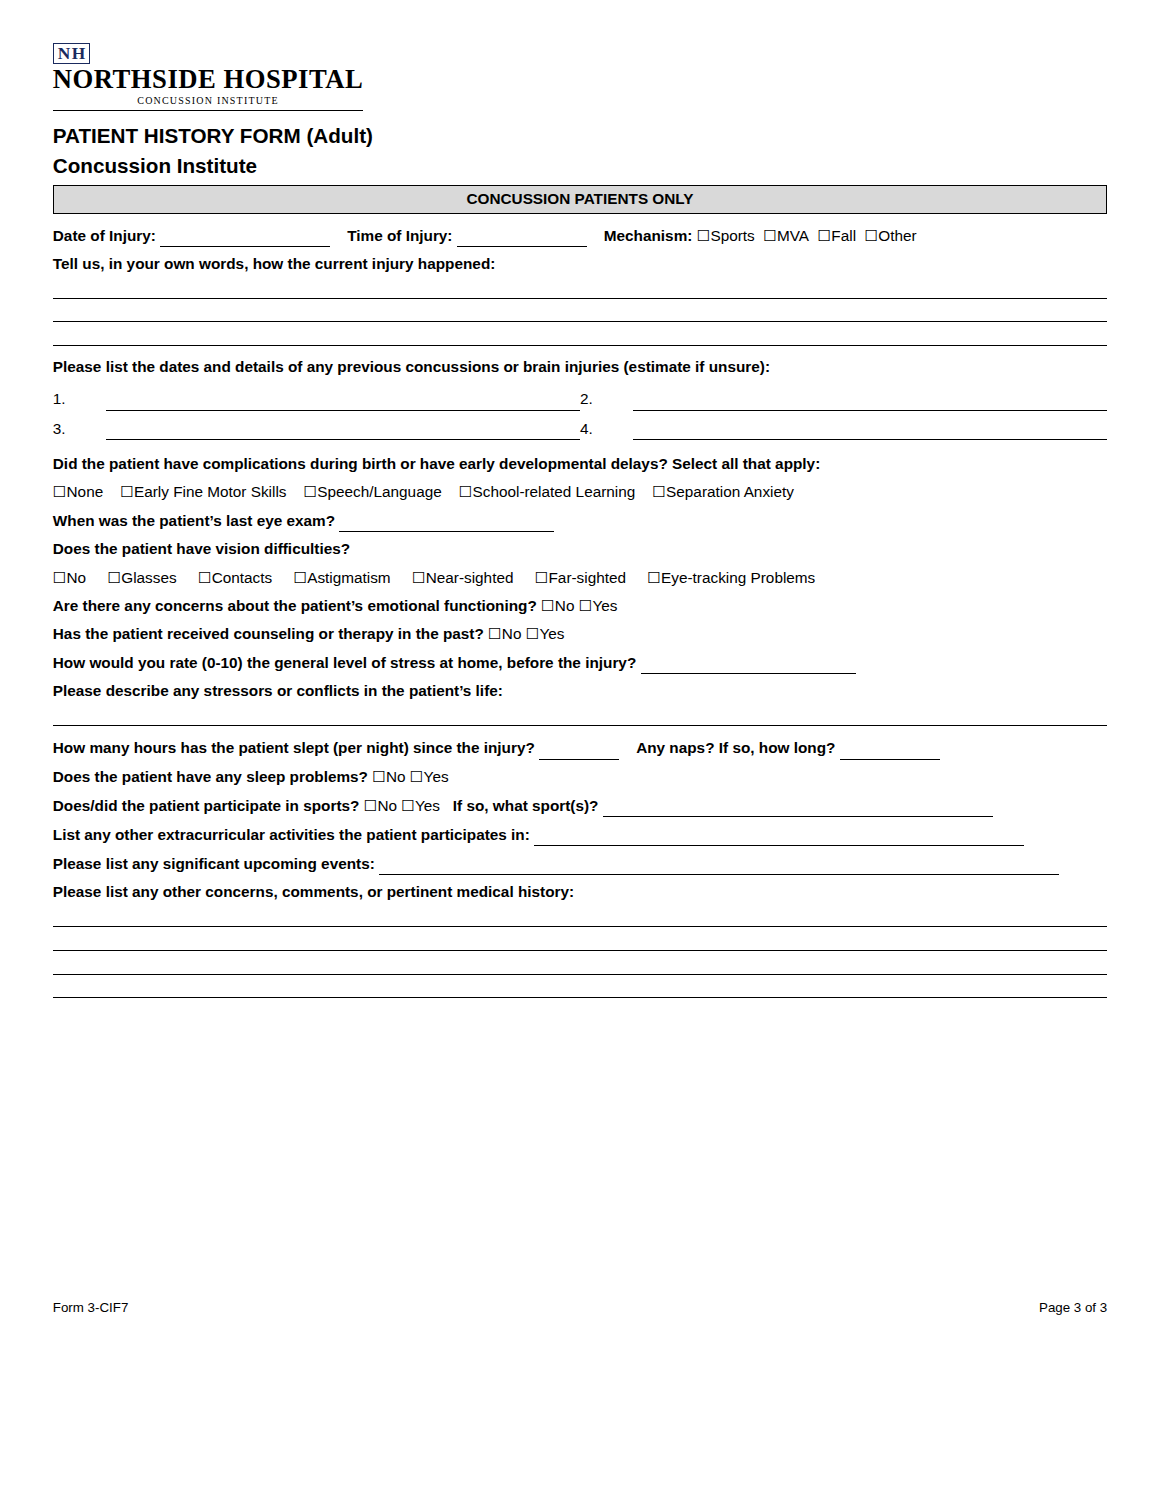N H
NORTHSIDE HOSPITAL
CONCUSSION INSTITUTE
PATIENT HISTORY FORM (Adult)
Concussion Institute
CONCUSSION PATIENTS ONLY
Date of Injury: Time of Injury: Mechanism: ☐Sports ☐MVA ☐Fall ☐Other
Tell us, in your own words, how the current injury happened:
Please list the dates and details of any previous concussions or brain injuries (estimate if unsure):
| 1. | | 2. | |
| 3. | | 4. | |
Did the patient have complications during birth or have early developmental delays? Select all that apply:
☐None ☐Early Fine Motor Skills ☐Speech/Language ☐School-related Learning ☐Separation Anxiety
When was the patient’s last eye exam?
Does the patient have vision difficulties?
☐No ☐Glasses ☐Contacts ☐Astigmatism ☐Near-sighted ☐Far-sighted ☐Eye-tracking Problems
Are there any concerns about the patient’s emotional functioning? ☐No ☐Yes
Has the patient received counseling or therapy in the past? ☐No ☐Yes
How would you rate (0-10) the general level of stress at home, before the injury?
Please describe any stressors or conflicts in the patient’s life:
How many hours has the patient slept (per night) since the injury? Any naps? If so, how long?
Does the patient have any sleep problems? ☐No ☐Yes
Does/did the patient participate in sports? ☐No ☐Yes If so, what sport(s)?
List any other extracurricular activities the patient participates in:
Please list any significant upcoming events:
Please list any other concerns, comments, or pertinent medical history:
Form 3-CIF7 Page 3 of 3